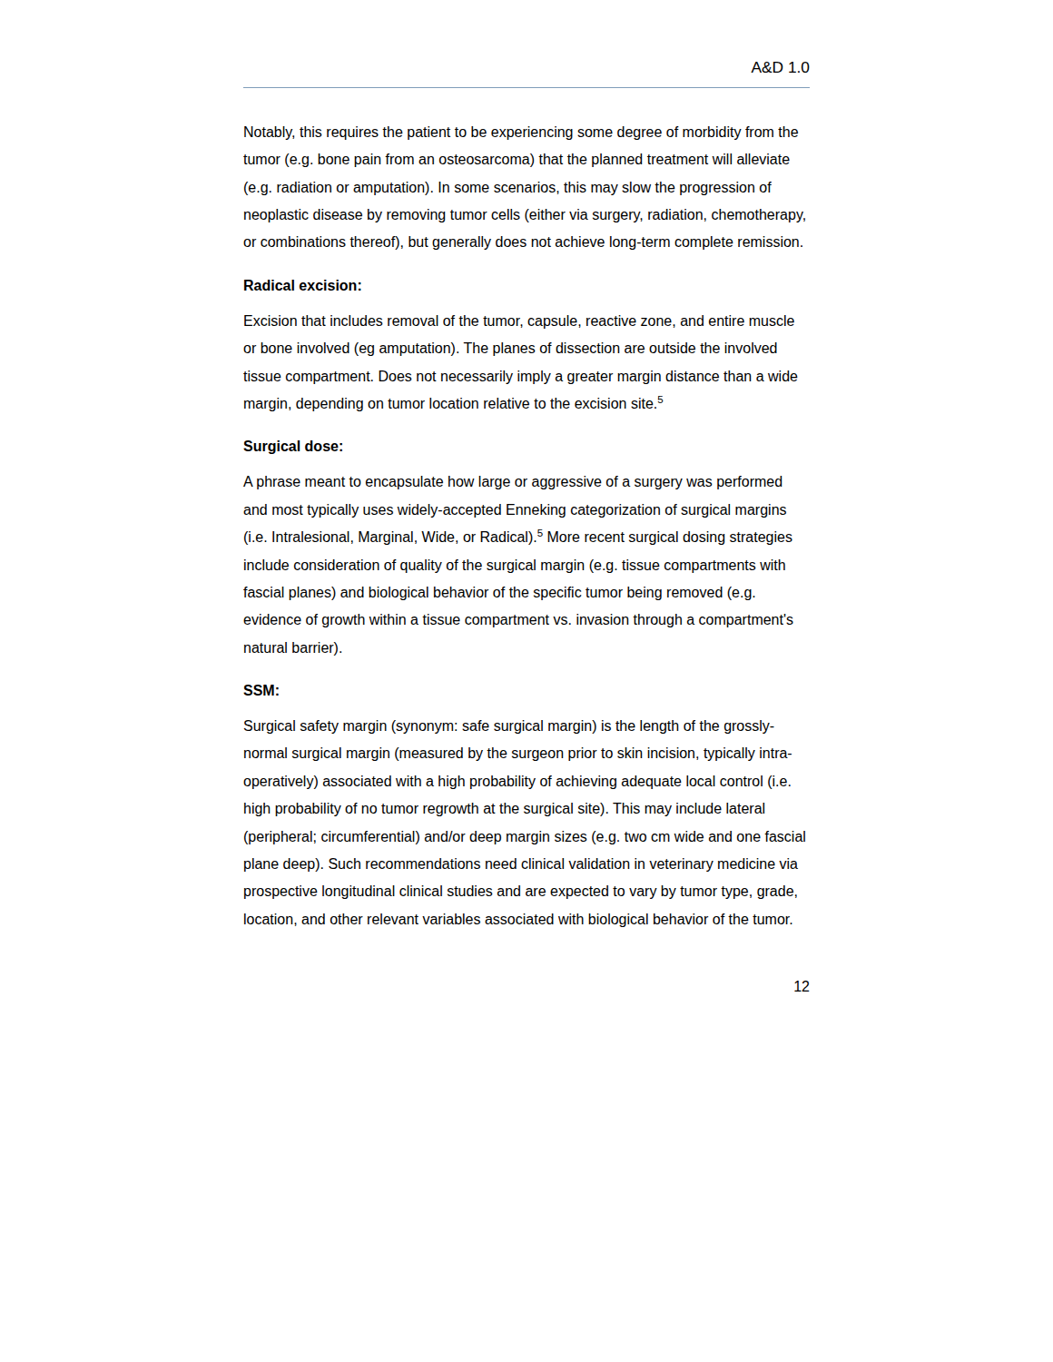A&D 1.0
Notably, this requires the patient to be experiencing some degree of morbidity from the tumor (e.g. bone pain from an osteosarcoma) that the planned treatment will alleviate (e.g. radiation or amputation). In some scenarios, this may slow the progression of neoplastic disease by removing tumor cells (either via surgery, radiation, chemotherapy, or combinations thereof), but generally does not achieve long-term complete remission.
Radical excision:
Excision that includes removal of the tumor, capsule, reactive zone, and entire muscle or bone involved (eg amputation). The planes of dissection are outside the involved tissue compartment. Does not necessarily imply a greater margin distance than a wide margin, depending on tumor location relative to the excision site.5
Surgical dose:
A phrase meant to encapsulate how large or aggressive of a surgery was performed and most typically uses widely-accepted Enneking categorization of surgical margins (i.e. Intralesional, Marginal, Wide, or Radical).5 More recent surgical dosing strategies include consideration of quality of the surgical margin (e.g. tissue compartments with fascial planes) and biological behavior of the specific tumor being removed (e.g. evidence of growth within a tissue compartment vs. invasion through a compartment's natural barrier).
SSM:
Surgical safety margin (synonym: safe surgical margin) is the length of the grossly-normal surgical margin (measured by the surgeon prior to skin incision, typically intra-operatively) associated with a high probability of achieving adequate local control (i.e. high probability of no tumor regrowth at the surgical site). This may include lateral (peripheral; circumferential) and/or deep margin sizes (e.g. two cm wide and one fascial plane deep). Such recommendations need clinical validation in veterinary medicine via prospective longitudinal clinical studies and are expected to vary by tumor type, grade, location, and other relevant variables associated with biological behavior of the tumor.
12